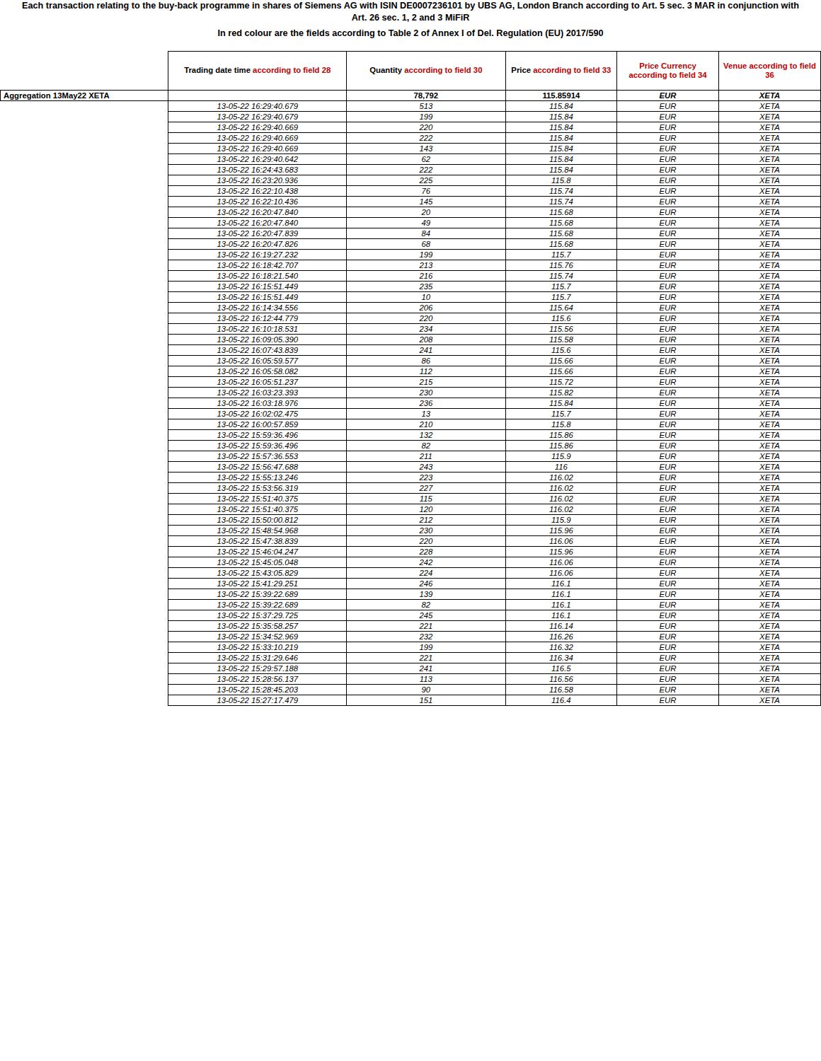Each transaction relating to the buy-back programme in shares of Siemens AG with ISIN DE0007236101 by UBS AG, London Branch according to Art. 5 sec. 3 MAR in conjunction with Art. 26 sec. 1, 2 and 3 MiFiR
In red colour are the fields according to Table 2 of Annex I of Del. Regulation (EU) 2017/590
| | Trading date time according to field 28 | Quantity according to field 30 | Price according to field 33 | Price Currency according to field 34 | Venue according to field 36 |
| --- | --- | --- | --- | --- | --- |
| Aggregation 13May22 XETA | | 78,792 | 115.85914 | EUR | XETA |
| | 13-05-22 16:29:40.679 | 513 | 115.84 | EUR | XETA |
| | 13-05-22 16:29:40.679 | 199 | 115.84 | EUR | XETA |
| | 13-05-22 16:29:40.669 | 220 | 115.84 | EUR | XETA |
| | 13-05-22 16:29:40.669 | 222 | 115.84 | EUR | XETA |
| | 13-05-22 16:29:40.669 | 143 | 115.84 | EUR | XETA |
| | 13-05-22 16:29:40.642 | 62 | 115.84 | EUR | XETA |
| | 13-05-22 16:24:43.683 | 222 | 115.84 | EUR | XETA |
| | 13-05-22 16:23:20.936 | 225 | 115.8 | EUR | XETA |
| | 13-05-22 16:22:10.438 | 76 | 115.74 | EUR | XETA |
| | 13-05-22 16:22:10.436 | 145 | 115.74 | EUR | XETA |
| | 13-05-22 16:20:47.840 | 20 | 115.68 | EUR | XETA |
| | 13-05-22 16:20:47.840 | 49 | 115.68 | EUR | XETA |
| | 13-05-22 16:20:47.839 | 84 | 115.68 | EUR | XETA |
| | 13-05-22 16:20:47.826 | 68 | 115.68 | EUR | XETA |
| | 13-05-22 16:19:27.232 | 199 | 115.7 | EUR | XETA |
| | 13-05-22 16:18:42.707 | 213 | 115.76 | EUR | XETA |
| | 13-05-22 16:18:21.540 | 216 | 115.74 | EUR | XETA |
| | 13-05-22 16:15:51.449 | 235 | 115.7 | EUR | XETA |
| | 13-05-22 16:15:51.449 | 10 | 115.7 | EUR | XETA |
| | 13-05-22 16:14:34.556 | 206 | 115.64 | EUR | XETA |
| | 13-05-22 16:12:44.779 | 220 | 115.6 | EUR | XETA |
| | 13-05-22 16:10:18.531 | 234 | 115.56 | EUR | XETA |
| | 13-05-22 16:09:05.390 | 208 | 115.58 | EUR | XETA |
| | 13-05-22 16:07:43.839 | 241 | 115.6 | EUR | XETA |
| | 13-05-22 16:05:59.577 | 86 | 115.66 | EUR | XETA |
| | 13-05-22 16:05:58.082 | 112 | 115.66 | EUR | XETA |
| | 13-05-22 16:05:51.237 | 215 | 115.72 | EUR | XETA |
| | 13-05-22 16:03:23.393 | 230 | 115.82 | EUR | XETA |
| | 13-05-22 16:03:18.976 | 236 | 115.84 | EUR | XETA |
| | 13-05-22 16:02:02.475 | 13 | 115.7 | EUR | XETA |
| | 13-05-22 16:00:57.859 | 210 | 115.8 | EUR | XETA |
| | 13-05-22 15:59:36.496 | 132 | 115.86 | EUR | XETA |
| | 13-05-22 15:59:36.496 | 82 | 115.86 | EUR | XETA |
| | 13-05-22 15:57:36.553 | 211 | 115.9 | EUR | XETA |
| | 13-05-22 15:56:47.688 | 243 | 116 | EUR | XETA |
| | 13-05-22 15:55:13.246 | 223 | 116.02 | EUR | XETA |
| | 13-05-22 15:53:56.319 | 227 | 116.02 | EUR | XETA |
| | 13-05-22 15:51:40.375 | 115 | 116.02 | EUR | XETA |
| | 13-05-22 15:51:40.375 | 120 | 116.02 | EUR | XETA |
| | 13-05-22 15:50:00.812 | 212 | 115.9 | EUR | XETA |
| | 13-05-22 15:48:54.968 | 230 | 115.96 | EUR | XETA |
| | 13-05-22 15:47:38.839 | 220 | 116.06 | EUR | XETA |
| | 13-05-22 15:46:04.247 | 228 | 115.96 | EUR | XETA |
| | 13-05-22 15:45:05.048 | 242 | 116.06 | EUR | XETA |
| | 13-05-22 15:43:05.829 | 224 | 116.06 | EUR | XETA |
| | 13-05-22 15:41:29.251 | 246 | 116.1 | EUR | XETA |
| | 13-05-22 15:39:22.689 | 139 | 116.1 | EUR | XETA |
| | 13-05-22 15:39:22.689 | 82 | 116.1 | EUR | XETA |
| | 13-05-22 15:37:29.725 | 245 | 116.1 | EUR | XETA |
| | 13-05-22 15:35:58.257 | 221 | 116.14 | EUR | XETA |
| | 13-05-22 15:34:52.969 | 232 | 116.26 | EUR | XETA |
| | 13-05-22 15:33:10.219 | 199 | 116.32 | EUR | XETA |
| | 13-05-22 15:31:29.646 | 221 | 116.34 | EUR | XETA |
| | 13-05-22 15:29:57.188 | 241 | 116.5 | EUR | XETA |
| | 13-05-22 15:28:56.137 | 113 | 116.56 | EUR | XETA |
| | 13-05-22 15:28:45.203 | 90 | 116.58 | EUR | XETA |
| | 13-05-22 15:27:17.479 | 151 | 116.4 | EUR | XETA |